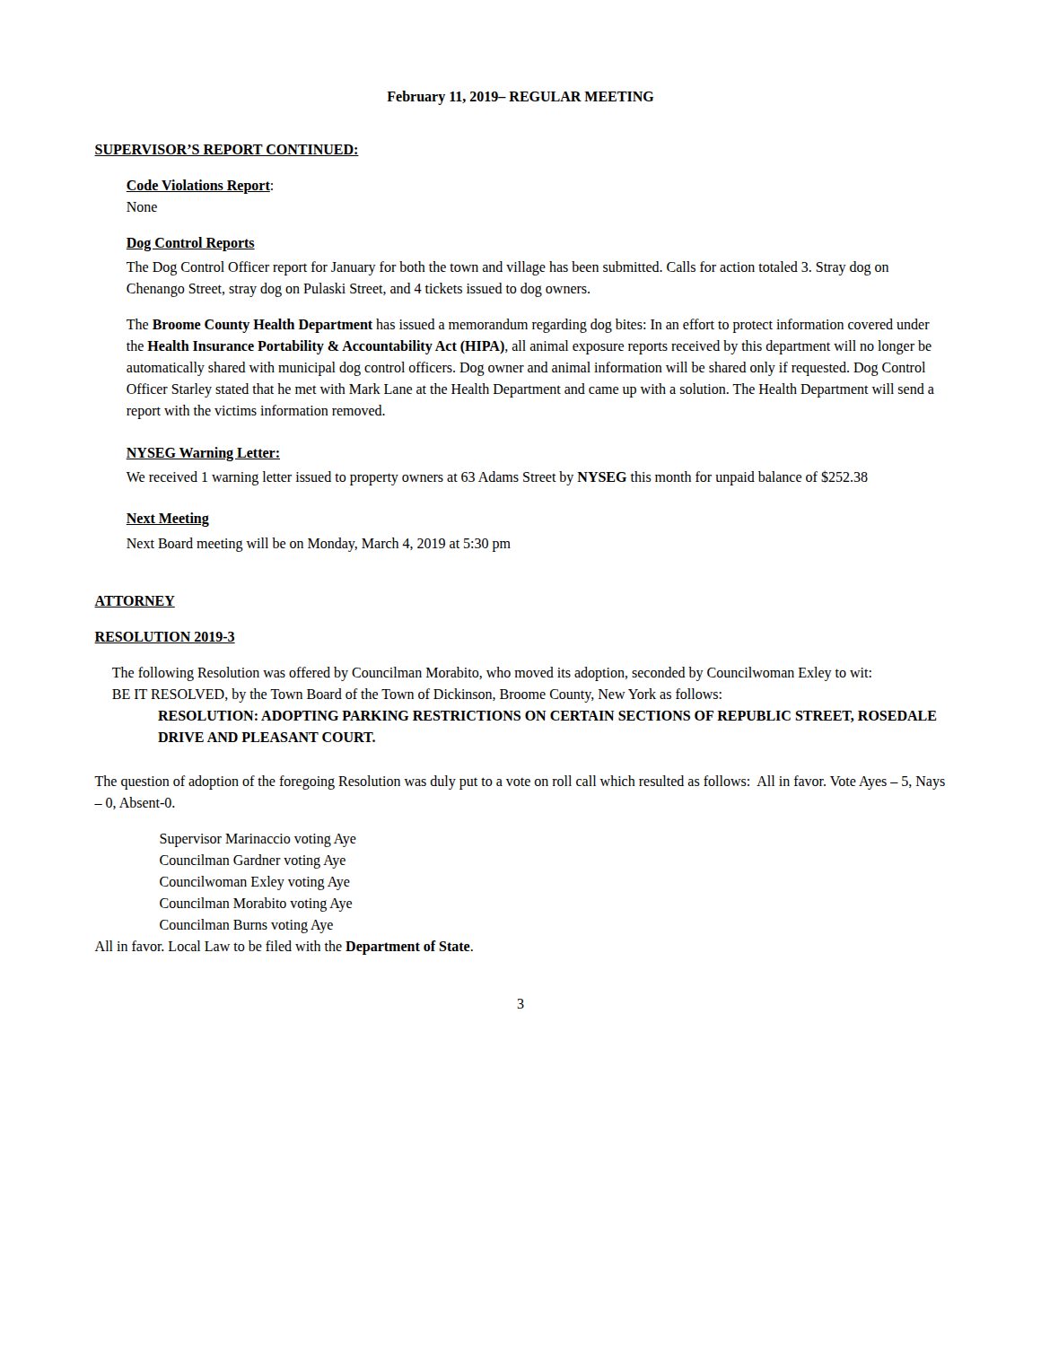February 11, 2019– REGULAR MEETING
SUPERVISOR’S REPORT CONTINUED:
Code Violations Report:
None
Dog Control Reports
The Dog Control Officer report for January for both the town and village has been submitted. Calls for action totaled 3. Stray dog on Chenango Street, stray dog on Pulaski Street, and 4 tickets issued to dog owners.
The Broome County Health Department has issued a memorandum regarding dog bites: In an effort to protect information covered under the Health Insurance Portability & Accountability Act (HIPA), all animal exposure reports received by this department will no longer be automatically shared with municipal dog control officers. Dog owner and animal information will be shared only if requested. Dog Control Officer Starley stated that he met with Mark Lane at the Health Department and came up with a solution. The Health Department will send a report with the victims information removed.
NYSEG Warning Letter:
We received 1 warning letter issued to property owners at 63 Adams Street by NYSEG this month for unpaid balance of $252.38
Next Meeting
Next Board meeting will be on Monday, March 4, 2019 at 5:30 pm
ATTORNEY
RESOLUTION 2019-3
The following Resolution was offered by Councilman Morabito, who moved its adoption, seconded by Councilwoman Exley to wit:
BE IT RESOLVED, by the Town Board of the Town of Dickinson, Broome County, New York as follows:
RESOLUTION: ADOPTING PARKING RESTRICTIONS ON CERTAIN SECTIONS OF REPUBLIC STREET, ROSEDALE DRIVE AND PLEASANT COURT.
The question of adoption of the foregoing Resolution was duly put to a vote on roll call which resulted as follows: All in favor. Vote Ayes – 5, Nays – 0, Absent-0.
Supervisor Marinaccio voting Aye
Councilman Gardner voting Aye
Councilwoman Exley voting Aye
Councilman Morabito voting Aye
Councilman Burns voting Aye
All in favor. Local Law to be filed with the Department of State.
3